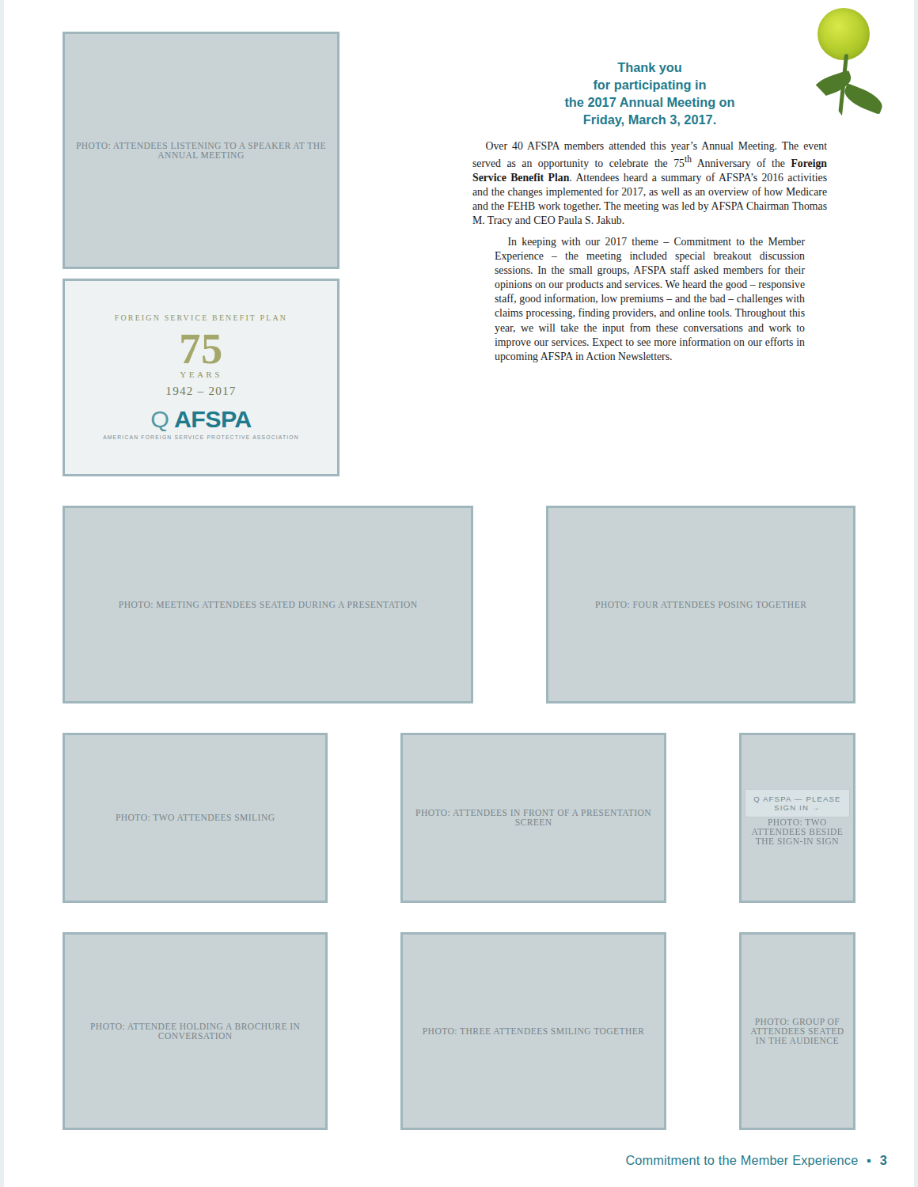Photo: Attendees listening to a speaker at the Annual Meeting
Foreign Service Benefit Plan 75 years 1942 – 2017
Q afspa
American Foreign Service Protective Association
Thank you
for participating in
the 2017 Annual Meeting on
Friday, March 3, 2017.
Over 40 AFSPA members attended this year’s Annual Meeting. The event served as an opportunity to celebrate the 75th Anniversary of the Foreign Service Benefit Plan. Attendees heard a summary of AFSPA’s 2016 activities and the changes implemented for 2017, as well as an overview of how Medicare and the FEHB work together. The meeting was led by AFSPA Chairman Thomas M. Tracy and CEO Paula S. Jakub.
In keeping with our 2017 theme – Commitment to the Member Experience – the meeting included special breakout discussion sessions. In the small groups, AFSPA staff asked members for their opinions on our products and services. We heard the good – responsive staff, good information, low premiums – and the bad – challenges with claims processing, finding providers, and online tools. Throughout this year, we will take the input from these conversations and work to improve our services. Expect to see more information on our efforts in upcoming AFSPA in Action Newsletters.
Photo: Meeting attendees seated during a presentation
Photo: Four attendees posing together
Photo: Two attendees smiling
Photo: Attendees in front of a presentation screen
Q afspa — Please Sign In →
Photo: Two attendees beside the sign-in sign
Photo: Attendee holding a brochure in conversation
Photo: Three attendees smiling together
Photo: Group of attendees seated in the audience
Commitment to the Member Experience ▪ 3